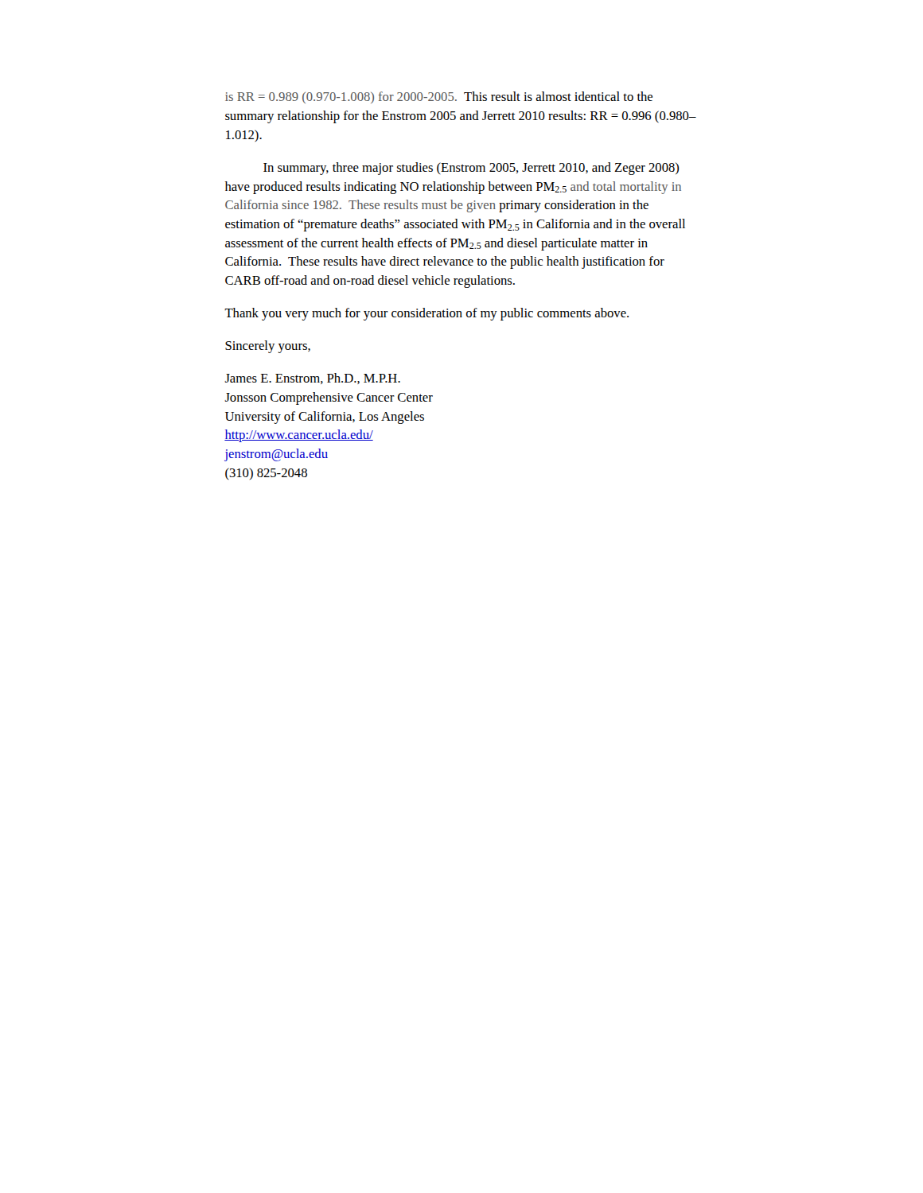is RR = 0.989 (0.970-1.008) for 2000-2005. This result is almost identical to the summary relationship for the Enstrom 2005 and Jerrett 2010 results: RR = 0.996 (0.980–1.012).
In summary, three major studies (Enstrom 2005, Jerrett 2010, and Zeger 2008) have produced results indicating NO relationship between PM2.5 and total mortality in California since 1982. These results must be given primary consideration in the estimation of “premature deaths” associated with PM2.5 in California and in the overall assessment of the current health effects of PM2.5 and diesel particulate matter in California. These results have direct relevance to the public health justification for CARB off-road and on-road diesel vehicle regulations.
Thank you very much for your consideration of my public comments above.
Sincerely yours,
James E. Enstrom, Ph.D., M.P.H.
Jonsson Comprehensive Cancer Center
University of California, Los Angeles
http://www.cancer.ucla.edu/
jenstrom@ucla.edu
(310) 825-2048